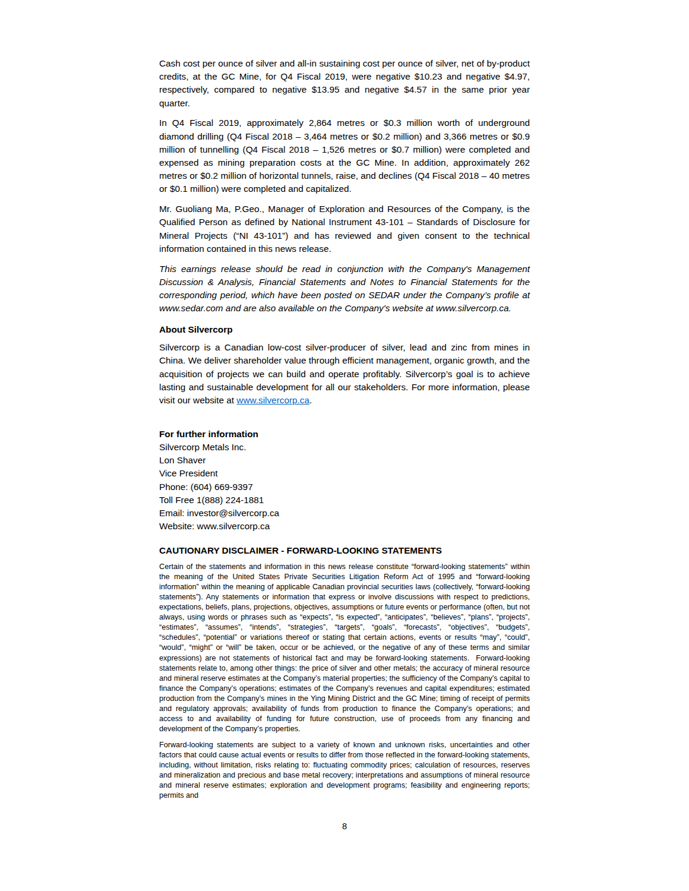Cash cost per ounce of silver and all-in sustaining cost per ounce of silver, net of by-product credits, at the GC Mine, for Q4 Fiscal 2019, were negative $10.23 and negative $4.97, respectively, compared to negative $13.95 and negative $4.57 in the same prior year quarter.
In Q4 Fiscal 2019, approximately 2,864 metres or $0.3 million worth of underground diamond drilling (Q4 Fiscal 2018 – 3,464 metres or $0.2 million) and 3,366 metres or $0.9 million of tunnelling (Q4 Fiscal 2018 – 1,526 metres or $0.7 million) were completed and expensed as mining preparation costs at the GC Mine. In addition, approximately 262 metres or $0.2 million of horizontal tunnels, raise, and declines (Q4 Fiscal 2018 – 40 metres or $0.1 million) were completed and capitalized.
Mr. Guoliang Ma, P.Geo., Manager of Exploration and Resources of the Company, is the Qualified Person as defined by National Instrument 43-101 – Standards of Disclosure for Mineral Projects (“NI 43-101”) and has reviewed and given consent to the technical information contained in this news release.
This earnings release should be read in conjunction with the Company's Management Discussion & Analysis, Financial Statements and Notes to Financial Statements for the corresponding period, which have been posted on SEDAR under the Company’s profile at www.sedar.com and are also available on the Company's website at www.silvercorp.ca.
About Silvercorp
Silvercorp is a Canadian low-cost silver-producer of silver, lead and zinc from mines in China. We deliver shareholder value through efficient management, organic growth, and the acquisition of projects we can build and operate profitably. Silvercorp’s goal is to achieve lasting and sustainable development for all our stakeholders. For more information, please visit our website at www.silvercorp.ca.
For further information
Silvercorp Metals Inc.
Lon Shaver
Vice President
Phone: (604) 669-9397
Toll Free 1(888) 224-1881
Email: investor@silvercorp.ca
Website: www.silvercorp.ca
CAUTIONARY DISCLAIMER - FORWARD-LOOKING STATEMENTS
Certain of the statements and information in this news release constitute “forward-looking statements” within the meaning of the United States Private Securities Litigation Reform Act of 1995 and “forward-looking information” within the meaning of applicable Canadian provincial securities laws (collectively, “forward-looking statements”). Any statements or information that express or involve discussions with respect to predictions, expectations, beliefs, plans, projections, objectives, assumptions or future events or performance (often, but not always, using words or phrases such as “expects”, “is expected”, “anticipates”, “believes”, “plans”, “projects”, “estimates”, “assumes”, “intends”, “strategies”, “targets”, “goals”, “forecasts”, “objectives”, “budgets”, “schedules”, “potential” or variations thereof or stating that certain actions, events or results “may”, “could”, “would”, “might” or “will” be taken, occur or be achieved, or the negative of any of these terms and similar expressions) are not statements of historical fact and may be forward-looking statements. Forward-looking statements relate to, among other things: the price of silver and other metals; the accuracy of mineral resource and mineral reserve estimates at the Company’s material properties; the sufficiency of the Company’s capital to finance the Company’s operations; estimates of the Company’s revenues and capital expenditures; estimated production from the Company’s mines in the Ying Mining District and the GC Mine; timing of receipt of permits and regulatory approvals; availability of funds from production to finance the Company’s operations; and access to and availability of funding for future construction, use of proceeds from any financing and development of the Company’s properties.
Forward-looking statements are subject to a variety of known and unknown risks, uncertainties and other factors that could cause actual events or results to differ from those reflected in the forward-looking statements, including, without limitation, risks relating to: fluctuating commodity prices; calculation of resources, reserves and mineralization and precious and base metal recovery; interpretations and assumptions of mineral resource and mineral reserve estimates; exploration and development programs; feasibility and engineering reports; permits and
8